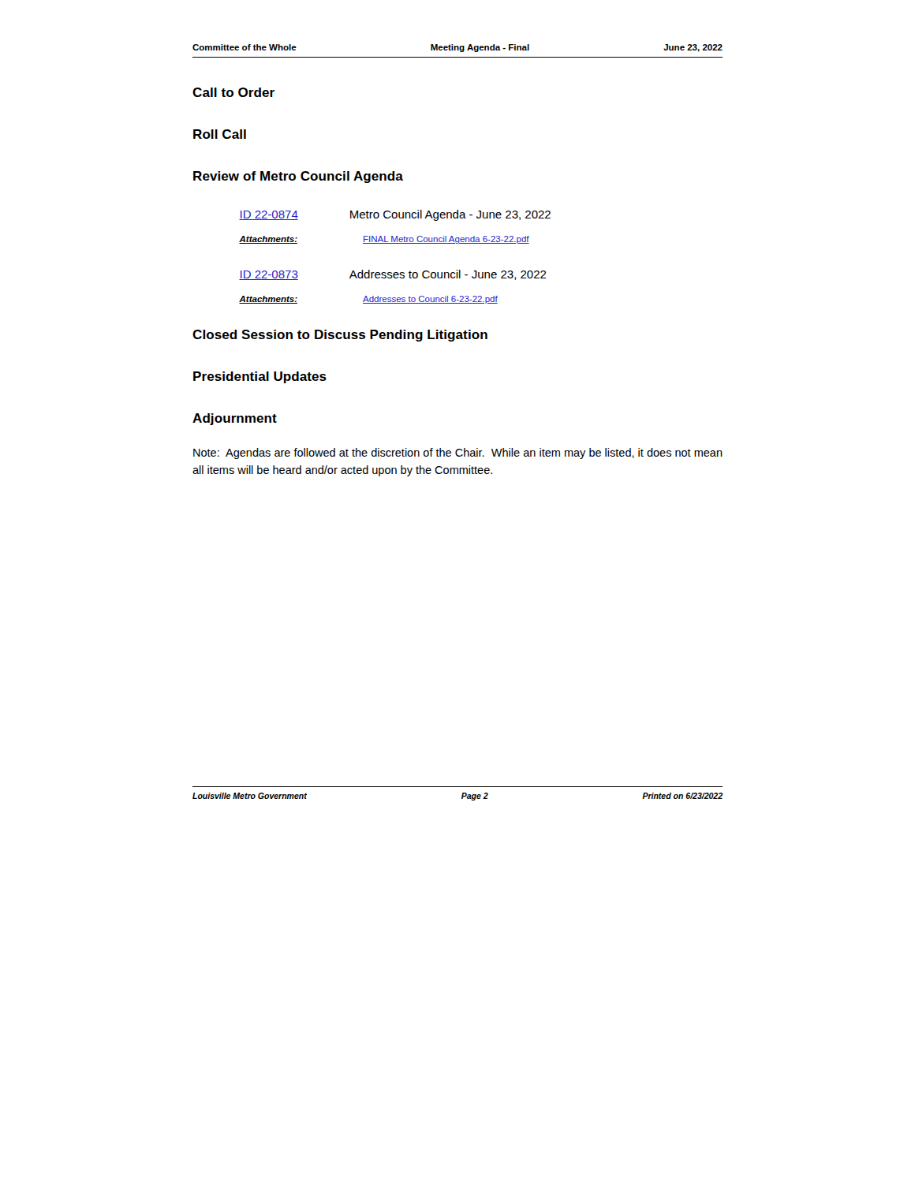Committee of the Whole
Meeting Agenda - Final
June 23, 2022
Call to Order
Roll Call
Review of Metro Council Agenda
ID 22-0874
Metro Council Agenda - June 23, 2022
Attachments:
FINAL Metro Council Agenda 6-23-22.pdf
ID 22-0873
Addresses to Council - June 23, 2022
Attachments:
Addresses to Council 6-23-22.pdf
Closed Session to Discuss Pending Litigation
Presidential Updates
Adjournment
Note: Agendas are followed at the discretion of the Chair. While an item may be listed, it does not mean all items will be heard and/or acted upon by the Committee.
Louisville Metro Government
Page 2
Printed on 6/23/2022